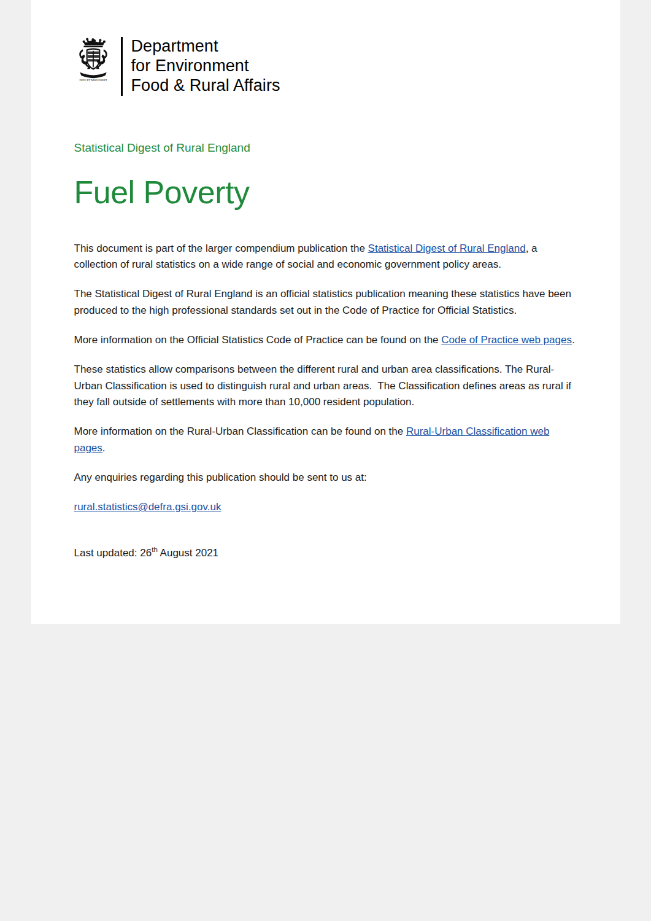DIEU ET MON DROIT
Department
for Environment
Food & Rural Affairs
Statistical Digest of Rural England
Fuel Poverty
This document is part of the larger compendium publication the Statistical Digest of Rural England, a collection of rural statistics on a wide range of social and economic government policy areas.
The Statistical Digest of Rural England is an official statistics publication meaning these statistics have been produced to the high professional standards set out in the Code of Practice for Official Statistics.
More information on the Official Statistics Code of Practice can be found on the Code of Practice web pages.
These statistics allow comparisons between the different rural and urban area classifications. The Rural-Urban Classification is used to distinguish rural and urban areas. The Classification defines areas as rural if they fall outside of settlements with more than 10,000 resident population.
More information on the Rural-Urban Classification can be found on the Rural-Urban Classification web pages.
Any enquiries regarding this publication should be sent to us at:
rural.statistics@defra.gsi.gov.uk
Last updated: 26th August 2021